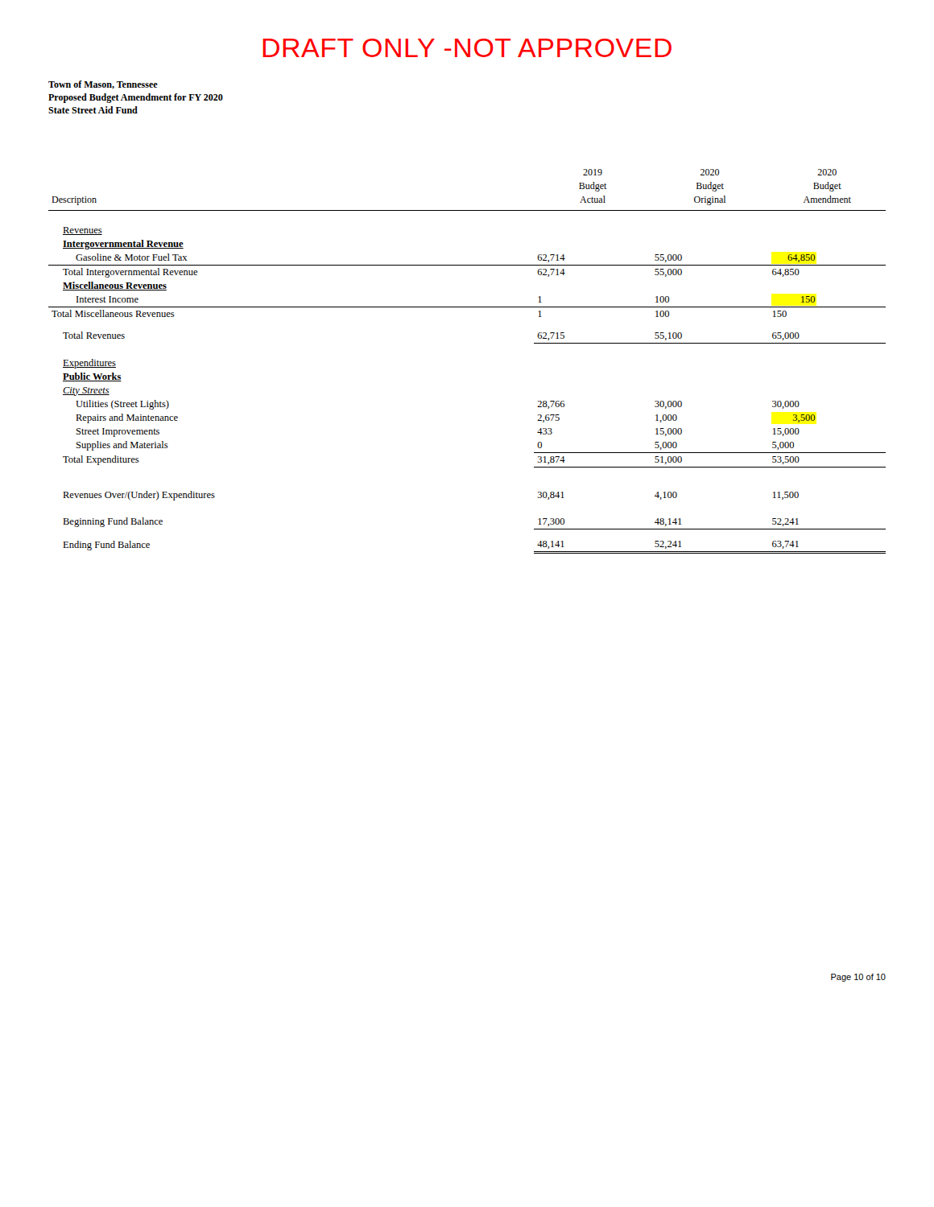DRAFT ONLY -NOT APPROVED
Town of Mason, Tennessee
Proposed Budget Amendment for FY 2020
State Street Aid Fund
| | 2019 | 2020 | 2020 |
| | Budget | Budget | Budget |
| Description | Actual | Original | Amendment |
| Revenues | | | |
| Intergovernmental Revenue | | | |
| Gasoline & Motor Fuel Tax | 62,714 | 55,000 | 64,850 |
| Total Intergovernmental Revenue | 62,714 | 55,000 | 64,850 |
| Miscellaneous Revenues | | | |
| Interest Income | 1 | 100 | 150 |
| Total Miscellaneous Revenues | 1 | 100 | 150 |
| Total Revenues | 62,715 | 55,100 | 65,000 |
| Expenditures | | | |
| Public Works | | | |
| City Streets | | | |
| Utilities (Street Lights) | 28,766 | 30,000 | 30,000 |
| Repairs and Maintenance | 2,675 | 1,000 | 3,500 |
| Street Improvements | 433 | 15,000 | 15,000 |
| Supplies and Materials | 0 | 5,000 | 5,000 |
| Total Expenditures | 31,874 | 51,000 | 53,500 |
| Revenues Over/(Under) Expenditures | 30,841 | 4,100 | 11,500 |
| Beginning Fund Balance | 17,300 | 48,141 | 52,241 |
| Ending Fund Balance | 48,141 | 52,241 | 63,741 |
Page 10 of 10